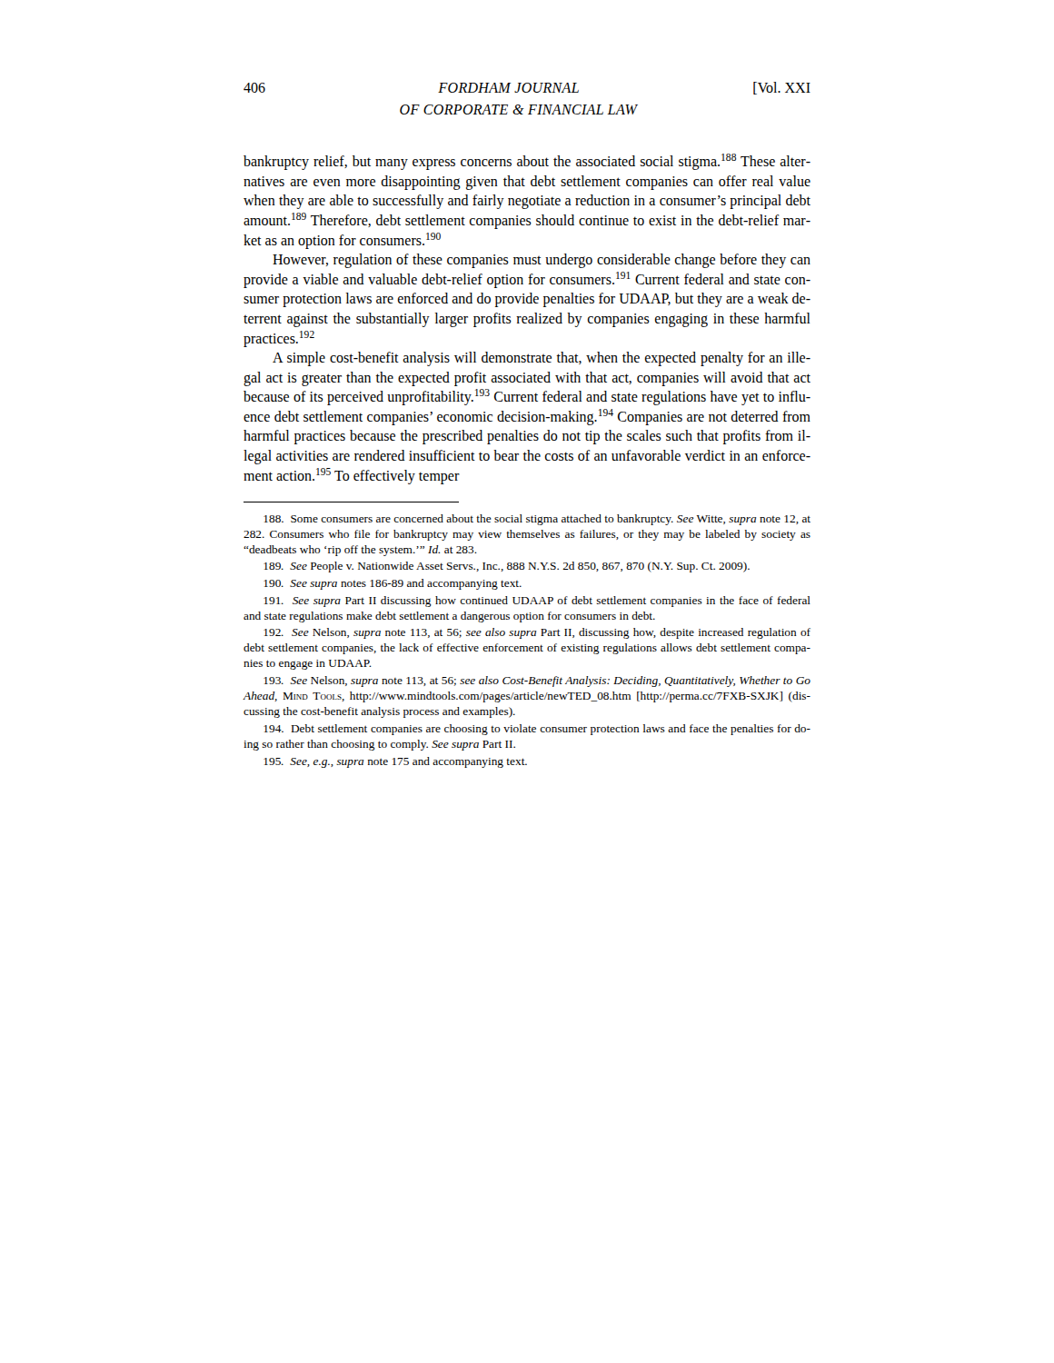406 FORDHAM JOURNAL [Vol. XXI
OF CORPORATE & FINANCIAL LAW
bankruptcy relief, but many express concerns about the associated social stigma.188 These alternatives are even more disappointing given that debt settlement companies can offer real value when they are able to successfully and fairly negotiate a reduction in a consumer’s principal debt amount.189 Therefore, debt settlement companies should continue to exist in the debt-relief market as an option for consumers.190
However, regulation of these companies must undergo considerable change before they can provide a viable and valuable debt-relief option for consumers.191 Current federal and state consumer protection laws are enforced and do provide penalties for UDAAP, but they are a weak deterrent against the substantially larger profits realized by companies engaging in these harmful practices.192
A simple cost-benefit analysis will demonstrate that, when the expected penalty for an illegal act is greater than the expected profit associated with that act, companies will avoid that act because of its perceived unprofitability.193 Current federal and state regulations have yet to influence debt settlement companies’ economic decision-making.194 Companies are not deterred from harmful practices because the prescribed penalties do not tip the scales such that profits from illegal activities are rendered insufficient to bear the costs of an unfavorable verdict in an enforcement action.195 To effectively temper
188. Some consumers are concerned about the social stigma attached to bankruptcy. See Witte, supra note 12, at 282. Consumers who file for bankruptcy may view themselves as failures, or they may be labeled by society as “deadbeats who ‘rip off the system.’” Id. at 283.
189. See People v. Nationwide Asset Servs., Inc., 888 N.Y.S. 2d 850, 867, 870 (N.Y. Sup. Ct. 2009).
190. See supra notes 186-89 and accompanying text.
191. See supra Part II discussing how continued UDAAP of debt settlement companies in the face of federal and state regulations make debt settlement a dangerous option for consumers in debt.
192. See Nelson, supra note 113, at 56; see also supra Part II, discussing how, despite increased regulation of debt settlement companies, the lack of effective enforcement of existing regulations allows debt settlement companies to engage in UDAAP.
193. See Nelson, supra note 113, at 56; see also Cost-Benefit Analysis: Deciding, Quantitatively, Whether to Go Ahead, Mind Tools, http://www.mindtools.com/pages/article/newTED_08.htm [http://perma.cc/7FXB-SXJK] (discussing the cost-benefit analysis process and examples).
194. Debt settlement companies are choosing to violate consumer protection laws and face the penalties for doing so rather than choosing to comply. See supra Part II.
195. See, e.g., supra note 175 and accompanying text.